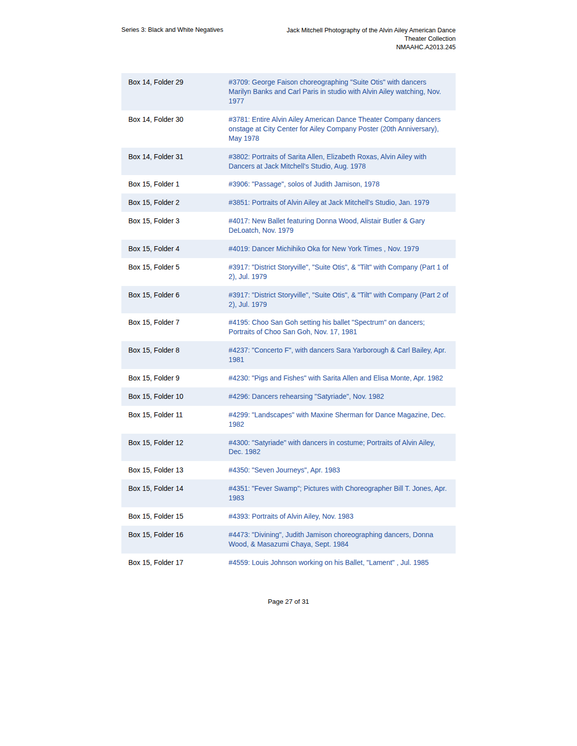Series 3: Black and White Negatives
Jack Mitchell Photography of the Alvin Ailey American Dance
Theater Collection
NMAAHC.A2013.245
| Box 14, Folder 29 | #3709: George Faison choreographing "Suite Otis" with dancers Marilyn Banks and Carl Paris in studio with Alvin Ailey watching, Nov. 1977 |
| Box 14, Folder 30 | #3781: Entire Alvin Ailey American Dance Theater Company dancers onstage at City Center for Ailey Company Poster (20th Anniversary), May 1978 |
| Box 14, Folder 31 | #3802: Portraits of Sarita Allen, Elizabeth Roxas, Alvin Ailey with Dancers at Jack Mitchell's Studio, Aug. 1978 |
| Box 15, Folder 1 | #3906: "Passage", solos of Judith Jamison, 1978 |
| Box 15, Folder 2 | #3851: Portraits of Alvin Ailey at Jack Mitchell's Studio, Jan. 1979 |
| Box 15, Folder 3 | #4017: New Ballet featuring Donna Wood, Alistair Butler & Gary DeLoatch, Nov. 1979 |
| Box 15, Folder 4 | #4019: Dancer Michihiko Oka for New York Times , Nov. 1979 |
| Box 15, Folder 5 | #3917: "District Storyville", "Suite Otis", & "Tilt" with Company (Part 1 of 2), Jul. 1979 |
| Box 15, Folder 6 | #3917: "District Storyville", "Suite Otis", & "Tilt" with Company (Part 2 of 2), Jul. 1979 |
| Box 15, Folder 7 | #4195: Choo San Goh setting his ballet "Spectrum" on dancers; Portraits of Choo San Goh, Nov. 17, 1981 |
| Box 15, Folder 8 | #4237: "Concerto F", with dancers Sara Yarborough & Carl Bailey, Apr. 1981 |
| Box 15, Folder 9 | #4230: "Pigs and Fishes" with Sarita Allen and Elisa Monte, Apr. 1982 |
| Box 15, Folder 10 | #4296: Dancers rehearsing "Satyriade", Nov. 1982 |
| Box 15, Folder 11 | #4299: "Landscapes" with Maxine Sherman for Dance Magazine, Dec. 1982 |
| Box 15, Folder 12 | #4300: "Satyriade" with dancers in costume; Portraits of Alvin Ailey, Dec. 1982 |
| Box 15, Folder 13 | #4350: "Seven Journeys", Apr. 1983 |
| Box 15, Folder 14 | #4351: "Fever Swamp"; Pictures with Choreographer Bill T. Jones, Apr. 1983 |
| Box 15, Folder 15 | #4393: Portraits of Alvin Ailey, Nov. 1983 |
| Box 15, Folder 16 | #4473: "Divining", Judith Jamison choreographing dancers, Donna Wood, & Masazumi Chaya, Sept. 1984 |
| Box 15, Folder 17 | #4559: Louis Johnson working on his Ballet, "Lament" , Jul. 1985 |
Page 27 of 31